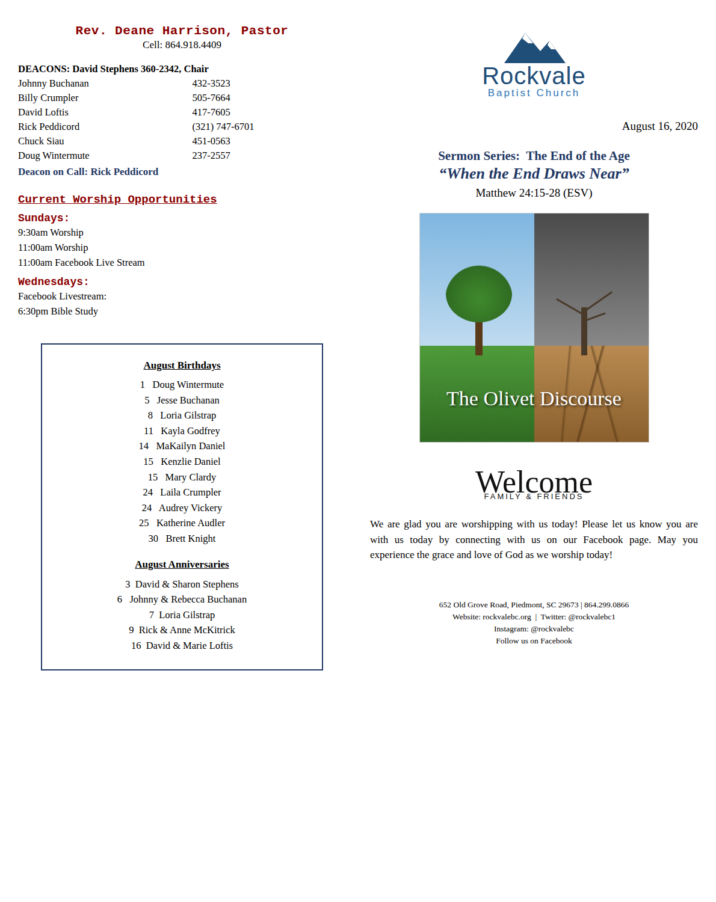Rev. Deane Harrison, Pastor
Cell: 864.918.4409
DEACONS: David Stephens 360-2342, Chair
| Johnny Buchanan | 432-3523 |
| Billy Crumpler | 505-7664 |
| David Loftis | 417-7605 |
| Rick Peddicord | (321) 747-6701 |
| Chuck Siau | 451-0563 |
| Doug Wintermute | 237-2557 |
Deacon on Call: Rick Peddicord
Current Worship Opportunities
Sundays:
9:30am Worship
11:00am Worship
11:00am Facebook Live Stream
Wednesdays:
Facebook Livestream:
6:30pm Bible Study
August Birthdays
1 Doug Wintermute
5 Jesse Buchanan
8 Loria Gilstrap
11 Kayla Godfrey
14 MaKailyn Daniel
15 Kenzlie Daniel
15 Mary Clardy
24 Laila Crumpler
24 Audrey Vickery
25 Katherine Audler
30 Brett Knight
August Anniversaries
3 David & Sharon Stephens
6 Johnny & Rebecca Buchanan
7 Loria Gilstrap
9 Rick & Anne McKitrick
16 David & Marie Loftis
Rockvale
Baptist Church
August 16, 2020
Sermon Series: The End of the Age
“When the End Draws Near”
Matthew 24:15-28 (ESV)
The Olivet Discourse
Welcome
FAMILY & FRIENDS
We are glad you are worshipping with us today! Please let us know you are with us today by connecting with us on our Facebook page. May you experience the grace and love of God as we worship today!
652 Old Grove Road, Piedmont, SC 29673 | 864.299.0866
Website: rockvalebc.org | Twitter: @rockvalebc1
Instagram: @rockvalebc
Follow us on Facebook